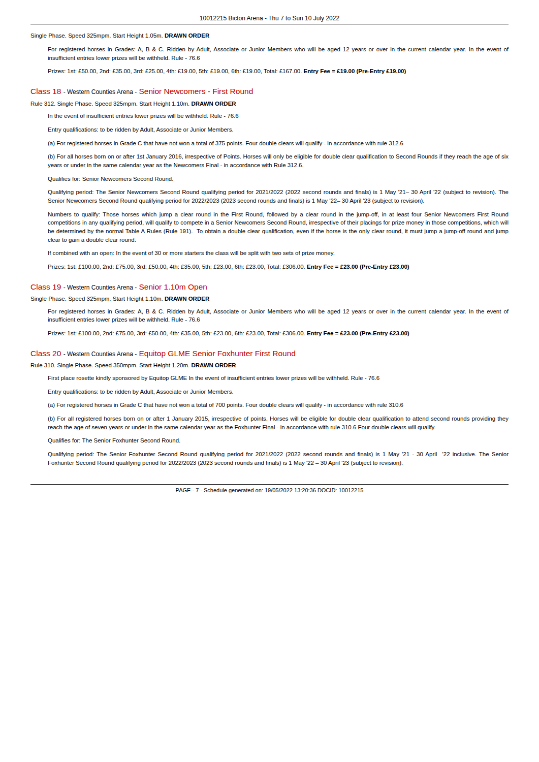10012215 Bicton Arena - Thu 7 to Sun 10 July 2022
Single Phase. Speed 325mpm. Start Height 1.05m. DRAWN ORDER
For registered horses in Grades: A, B & C. Ridden by Adult, Associate or Junior Members who will be aged 12 years or over in the current calendar year. In the event of insufficient entries lower prizes will be withheld. Rule - 76.6
Prizes: 1st: £50.00, 2nd: £35.00, 3rd: £25.00, 4th: £19.00, 5th: £19.00, 6th: £19.00, Total: £167.00. Entry Fee = £19.00 (Pre-Entry £19.00)
Class 18 - Western Counties Arena - Senior Newcomers - First Round
Rule 312. Single Phase. Speed 325mpm. Start Height 1.10m. DRAWN ORDER
In the event of insufficient entries lower prizes will be withheld. Rule - 76.6
Entry qualifications: to be ridden by Adult, Associate or Junior Members.
(a) For registered horses in Grade C that have not won a total of 375 points. Four double clears will qualify - in accordance with rule 312.6
(b) For all horses born on or after 1st January 2016, irrespective of Points. Horses will only be eligible for double clear qualification to Second Rounds if they reach the age of six years or under in the same calendar year as the Newcomers Final - in accordance with Rule 312.6.
Qualifies for: Senior Newcomers Second Round.
Qualifying period: The Senior Newcomers Second Round qualifying period for 2021/2022 (2022 second rounds and finals) is 1 May '21– 30 April '22 (subject to revision). The Senior Newcomers Second Round qualifying period for 2022/2023 (2023 second rounds and finals) is 1 May '22– 30 April '23 (subject to revision).
Numbers to qualify: Those horses which jump a clear round in the First Round, followed by a clear round in the jump-off, in at least four Senior Newcomers First Round competitions in any qualifying period, will qualify to compete in a Senior Newcomers Second Round, irrespective of their placings for prize money in those competitions, which will be determined by the normal Table A Rules (Rule 191). To obtain a double clear qualification, even if the horse is the only clear round, it must jump a jump-off round and jump clear to gain a double clear round.
If combined with an open: In the event of 30 or more starters the class will be split with two sets of prize money.
Prizes: 1st: £100.00, 2nd: £75.00, 3rd: £50.00, 4th: £35.00, 5th: £23.00, 6th: £23.00, Total: £306.00. Entry Fee = £23.00 (Pre-Entry £23.00)
Class 19 - Western Counties Arena - Senior 1.10m Open
Single Phase. Speed 325mpm. Start Height 1.10m. DRAWN ORDER
For registered horses in Grades: A, B & C. Ridden by Adult, Associate or Junior Members who will be aged 12 years or over in the current calendar year. In the event of insufficient entries lower prizes will be withheld. Rule - 76.6
Prizes: 1st: £100.00, 2nd: £75.00, 3rd: £50.00, 4th: £35.00, 5th: £23.00, 6th: £23.00, Total: £306.00. Entry Fee = £23.00 (Pre-Entry £23.00)
Class 20 - Western Counties Arena - Equitop GLME Senior Foxhunter First Round
Rule 310. Single Phase. Speed 350mpm. Start Height 1.20m. DRAWN ORDER
First place rosette kindly sponsored by Equitop GLME In the event of insufficient entries lower prizes will be withheld. Rule - 76.6
Entry qualifications: to be ridden by Adult, Associate or Junior Members.
(a) For registered horses in Grade C that have not won a total of 700 points. Four double clears will qualify - in accordance with rule 310.6
(b) For all registered horses born on or after 1 January 2015, irrespective of points. Horses will be eligible for double clear qualification to attend second rounds providing they reach the age of seven years or under in the same calendar year as the Foxhunter Final - in accordance with rule 310.6 Four double clears will qualify.
Qualifies for: The Senior Foxhunter Second Round.
Qualifying period: The Senior Foxhunter Second Round qualifying period for 2021/2022 (2022 second rounds and finals) is 1 May '21 - 30 April '22 inclusive. The Senior Foxhunter Second Round qualifying period for 2022/2023 (2023 second rounds and finals) is 1 May '22 – 30 April '23 (subject to revision).
PAGE - 7 - Schedule generated on: 19/05/2022 13:20:36 DOCID: 10012215